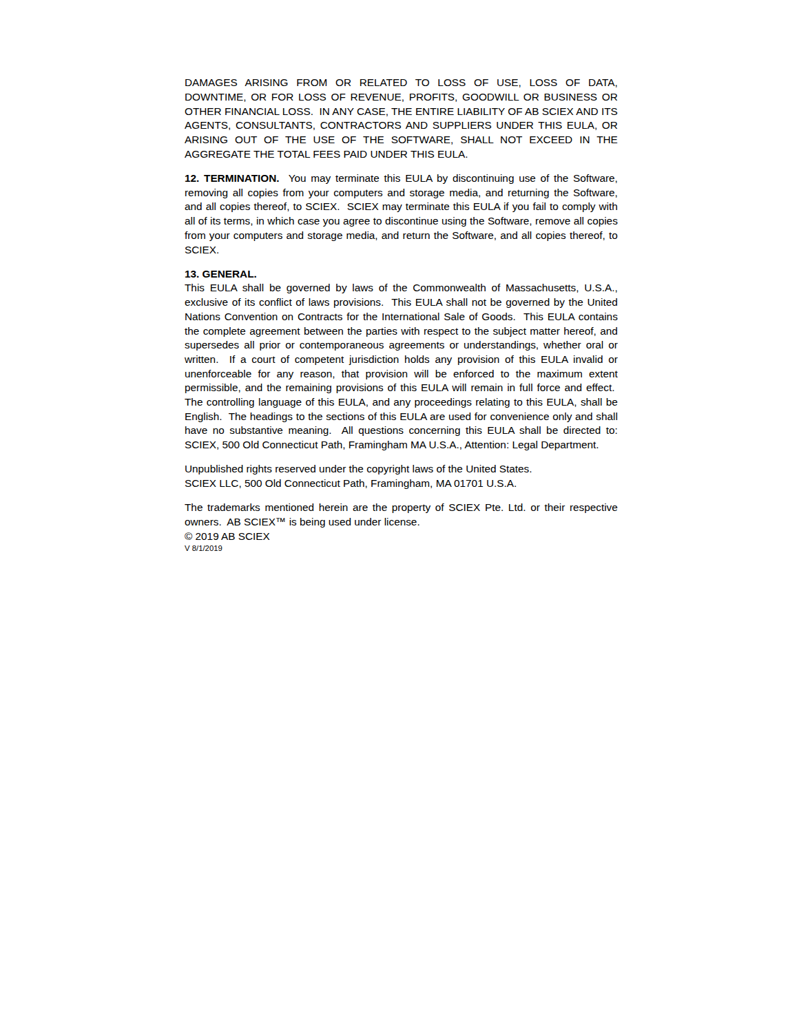DAMAGES ARISING FROM OR RELATED TO LOSS OF USE, LOSS OF DATA, DOWNTIME, OR FOR LOSS OF REVENUE, PROFITS, GOODWILL OR BUSINESS OR OTHER FINANCIAL LOSS. IN ANY CASE, THE ENTIRE LIABILITY OF AB SCIEX AND ITS AGENTS, CONSULTANTS, CONTRACTORS AND SUPPLIERS UNDER THIS EULA, OR ARISING OUT OF THE USE OF THE SOFTWARE, SHALL NOT EXCEED IN THE AGGREGATE THE TOTAL FEES PAID UNDER THIS EULA.
12. TERMINATION. You may terminate this EULA by discontinuing use of the Software, removing all copies from your computers and storage media, and returning the Software, and all copies thereof, to SCIEX. SCIEX may terminate this EULA if you fail to comply with all of its terms, in which case you agree to discontinue using the Software, remove all copies from your computers and storage media, and return the Software, and all copies thereof, to SCIEX.
13. GENERAL.
This EULA shall be governed by laws of the Commonwealth of Massachusetts, U.S.A., exclusive of its conflict of laws provisions. This EULA shall not be governed by the United Nations Convention on Contracts for the International Sale of Goods. This EULA contains the complete agreement between the parties with respect to the subject matter hereof, and supersedes all prior or contemporaneous agreements or understandings, whether oral or written. If a court of competent jurisdiction holds any provision of this EULA invalid or unenforceable for any reason, that provision will be enforced to the maximum extent permissible, and the remaining provisions of this EULA will remain in full force and effect. The controlling language of this EULA, and any proceedings relating to this EULA, shall be English. The headings to the sections of this EULA are used for convenience only and shall have no substantive meaning. All questions concerning this EULA shall be directed to: SCIEX, 500 Old Connecticut Path, Framingham MA U.S.A., Attention: Legal Department.
Unpublished rights reserved under the copyright laws of the United States.
SCIEX LLC, 500 Old Connecticut Path, Framingham, MA 01701 U.S.A.
The trademarks mentioned herein are the property of SCIEX Pte. Ltd. or their respective owners. AB SCIEX™ is being used under license.
© 2019 AB SCIEX
V 8/1/2019